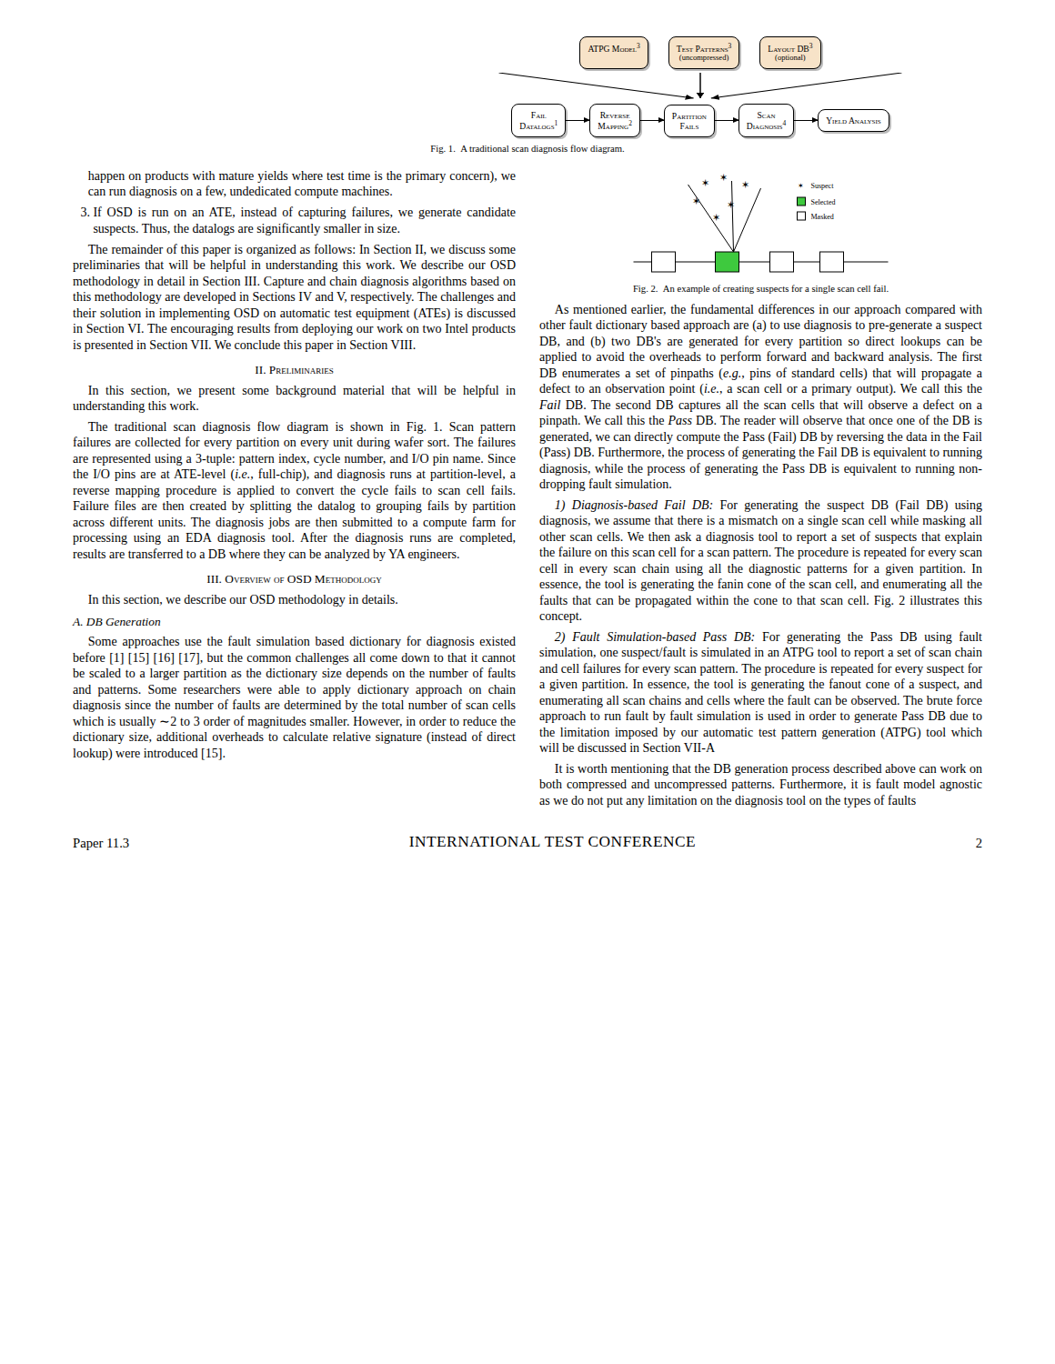ATPG Model3
Test Patterns3(uncompressed)
Layout DB3(optional)
Fail
Datalogs1
Reverse
Mapping2
Partition
Fails
Scan
Diagnosis4
Yield Analysis
Fig. 1. A traditional scan diagnosis flow diagram.
happen on products with mature yields where test time is the primary concern), we can run diagnosis on a few, undedicated compute machines.
If OSD is run on an ATE, instead of capturing failures, we generate candidate suspects. Thus, the datalogs are significantly smaller in size.
The remainder of this paper is organized as follows: In Section II, we discuss some preliminaries that will be helpful in understanding this work. We describe our OSD methodology in detail in Section III. Capture and chain diagnosis algorithms based on this methodology are developed in Sections IV and V, respectively. The challenges and their solution in implementing OSD on automatic test equipment (ATEs) is discussed in Section VI. The encouraging results from deploying our work on two Intel products is presented in Section VII. We conclude this paper in Section VIII.
II. Preliminaries
In this section, we present some background material that will be helpful in understanding this work.
The traditional scan diagnosis flow diagram is shown in Fig. 1. Scan pattern failures are collected for every partition on every unit during wafer sort. The failures are represented using a 3-tuple: pattern index, cycle number, and I/O pin name. Since the I/O pins are at ATE-level (i.e., full-chip), and diagnosis runs at partition-level, a reverse mapping procedure is applied to convert the cycle fails to scan cell fails. Failure files are then created by splitting the datalog to grouping fails by partition across different units. The diagnosis jobs are then submitted to a compute farm for processing using an EDA diagnosis tool. After the diagnosis runs are completed, results are transferred to a DB where they can be analyzed by YA engineers.
III. Overview of OSD Methodology
In this section, we describe our OSD methodology in details.
A. DB Generation
Some approaches use the fault simulation based dictionary for diagnosis existed before [1] [15] [16] [17], but the common challenges all come down to that it cannot be scaled to a larger partition as the dictionary size depends on the number of faults and patterns. Some researchers were able to apply dictionary approach on chain diagnosis since the number of faults are determined by the total number of scan cells which is usually ∼2 to 3 order of magnitudes smaller. However, in order to reduce the dictionary size, additional overheads to calculate relative signature (instead of direct lookup) were introduced [15].
✶ ✶ ✶ ✶ ✶ ✶ ✶ Suspect Selected Masked
Fig. 2. An example of creating suspects for a single scan cell fail.
As mentioned earlier, the fundamental differences in our approach compared with other fault dictionary based approach are (a) to use diagnosis to pre-generate a suspect DB, and (b) two DB's are generated for every partition so direct lookups can be applied to avoid the overheads to perform forward and backward analysis. The first DB enumerates a set of pinpaths (e.g., pins of standard cells) that will propagate a defect to an observation point (i.e., a scan cell or a primary output). We call this the Fail DB. The second DB captures all the scan cells that will observe a defect on a pinpath. We call this the Pass DB. The reader will observe that once one of the DB is generated, we can directly compute the Pass (Fail) DB by reversing the data in the Fail (Pass) DB. Furthermore, the process of generating the Fail DB is equivalent to running diagnosis, while the process of generating the Pass DB is equivalent to running non-dropping fault simulation.
1) Diagnosis-based Fail DB: For generating the suspect DB (Fail DB) using diagnosis, we assume that there is a mismatch on a single scan cell while masking all other scan cells. We then ask a diagnosis tool to report a set of suspects that explain the failure on this scan cell for a scan pattern. The procedure is repeated for every scan cell in every scan chain using all the diagnostic patterns for a given partition. In essence, the tool is generating the fanin cone of the scan cell, and enumerating all the faults that can be propagated within the cone to that scan cell. Fig. 2 illustrates this concept.
2) Fault Simulation-based Pass DB: For generating the Pass DB using fault simulation, one suspect/fault is simulated in an ATPG tool to report a set of scan chain and cell failures for every scan pattern. The procedure is repeated for every suspect for a given partition. In essence, the tool is generating the fanout cone of a suspect, and enumerating all scan chains and cells where the fault can be observed. The brute force approach to run fault by fault simulation is used in order to generate Pass DB due to the limitation imposed by our automatic test pattern generation (ATPG) tool which will be discussed in Section VII-A
It is worth mentioning that the DB generation process described above can work on both compressed and uncompressed patterns. Furthermore, it is fault model agnostic as we do not put any limitation on the diagnosis tool on the types of faults
Paper 11.3
INTERNATIONAL TEST CONFERENCE
2